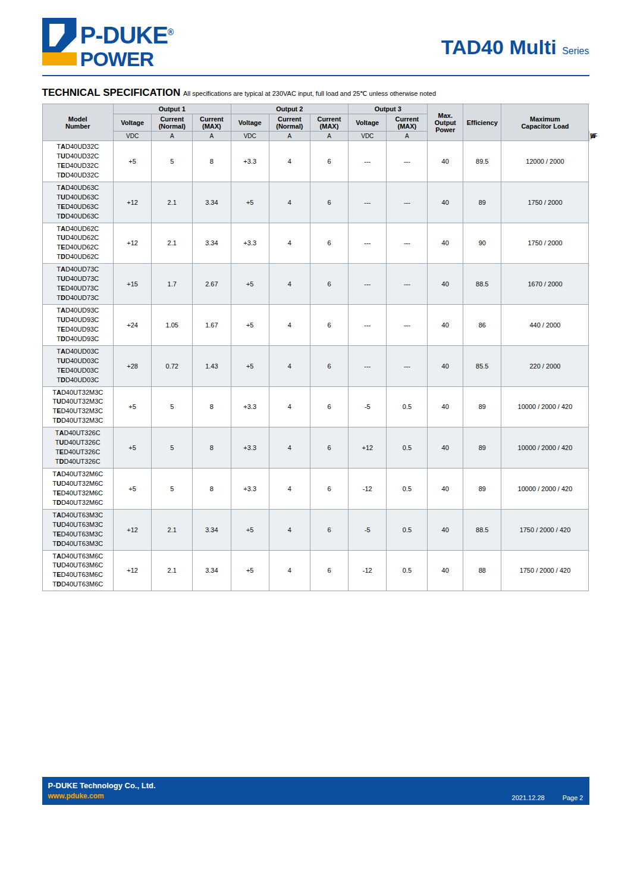P-DUKE®
POWER
TAD40 Multi Series
TECHNICAL SPECIFICATION All specifications are typical at 230VAC input, full load and 25℃ unless otherwise noted
| Model Number | Output 1 | Output 2 | Output 3 | Max. Output Power | Efficiency | Maximum Capacitor Load |
| --- | --- | --- | --- | --- | --- | --- |
| Voltage | Current (Normal) | Current (MAX) | Voltage | Current (Normal) | Current (MAX) | Voltage | Current (MAX) |
| VDC | A | A | VDC | A | A | VDC | A | W | % | µF |
| T A D40UD32C T U D40UD32C T E D40UD32C T D D40UD32C | +5 | 5 | 8 | +3.3 | 4 | 6 | --- | --- | 40 | 89.5 | 12000 / 2000 |
| T A D40UD63C T U D40UD63C T E D40UD63C T D D40UD63C | +12 | 2.1 | 3.34 | +5 | 4 | 6 | --- | --- | 40 | 89 | 1750 / 2000 |
| T A D40UD62C T U D40UD62C T E D40UD62C T D D40UD62C | +12 | 2.1 | 3.34 | +3.3 | 4 | 6 | --- | --- | 40 | 90 | 1750 / 2000 |
| T A D40UD73C T U D40UD73C T E D40UD73C T D D40UD73C | +15 | 1.7 | 2.67 | +5 | 4 | 6 | --- | --- | 40 | 88.5 | 1670 / 2000 |
| T A D40UD93C T U D40UD93C T E D40UD93C T D D40UD93C | +24 | 1.05 | 1.67 | +5 | 4 | 6 | --- | --- | 40 | 86 | 440 / 2000 |
| T A D40UD03C T U D40UD03C T E D40UD03C T D D40UD03C | +28 | 0.72 | 1.43 | +5 | 4 | 6 | --- | --- | 40 | 85.5 | 220 / 2000 |
| T A D40UT32M3C T U D40UT32M3C T E D40UT32M3C T D D40UT32M3C | +5 | 5 | 8 | +3.3 | 4 | 6 | -5 | 0.5 | 40 | 89 | 10000 / 2000 / 420 |
| T A D40UT326C T U D40UT326C T E D40UT326C T D D40UT326C | +5 | 5 | 8 | +3.3 | 4 | 6 | +12 | 0.5 | 40 | 89 | 10000 / 2000 / 420 |
| T A D40UT32M6C T U D40UT32M6C T E D40UT32M6C T D D40UT32M6C | +5 | 5 | 8 | +3.3 | 4 | 6 | -12 | 0.5 | 40 | 89 | 10000 / 2000 / 420 |
| T A D40UT63M3C T U D40UT63M3C T E D40UT63M3C T D D40UT63M3C | +12 | 2.1 | 3.34 | +5 | 4 | 6 | -5 | 0.5 | 40 | 88.5 | 1750 / 2000 / 420 |
| T A D40UT63M6C T U D40UT63M6C T E D40UT63M6C T D D40UT63M6C | +12 | 2.1 | 3.34 | +5 | 4 | 6 | -12 | 0.5 | 40 | 88 | 1750 / 2000 / 420 |
P-DUKE Technology Co., Ltd.
www.pduke.com
2021.12.28 Page 2